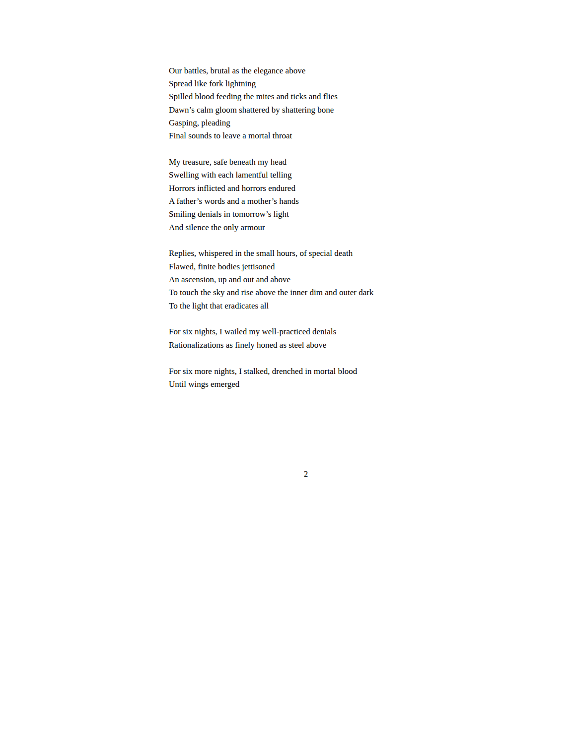Our battles, brutal as the elegance above
Spread like fork lightning
Spilled blood feeding the mites and ticks and flies
Dawn’s calm gloom shattered by shattering bone
Gasping, pleading
Final sounds to leave a mortal throat
My treasure, safe beneath my head
Swelling with each lamentful telling
Horrors inflicted and horrors endured
A father’s words and a mother’s hands
Smiling denials in tomorrow’s light
And silence the only armour
Replies, whispered in the small hours, of special death
Flawed, finite bodies jettisoned
An ascension, up and out and above
To touch the sky and rise above the inner dim and outer dark
To the light that eradicates all
For six nights, I wailed my well-practiced denials
Rationalizations as finely honed as steel above
For six more nights, I stalked, drenched in mortal blood
Until wings emerged
2